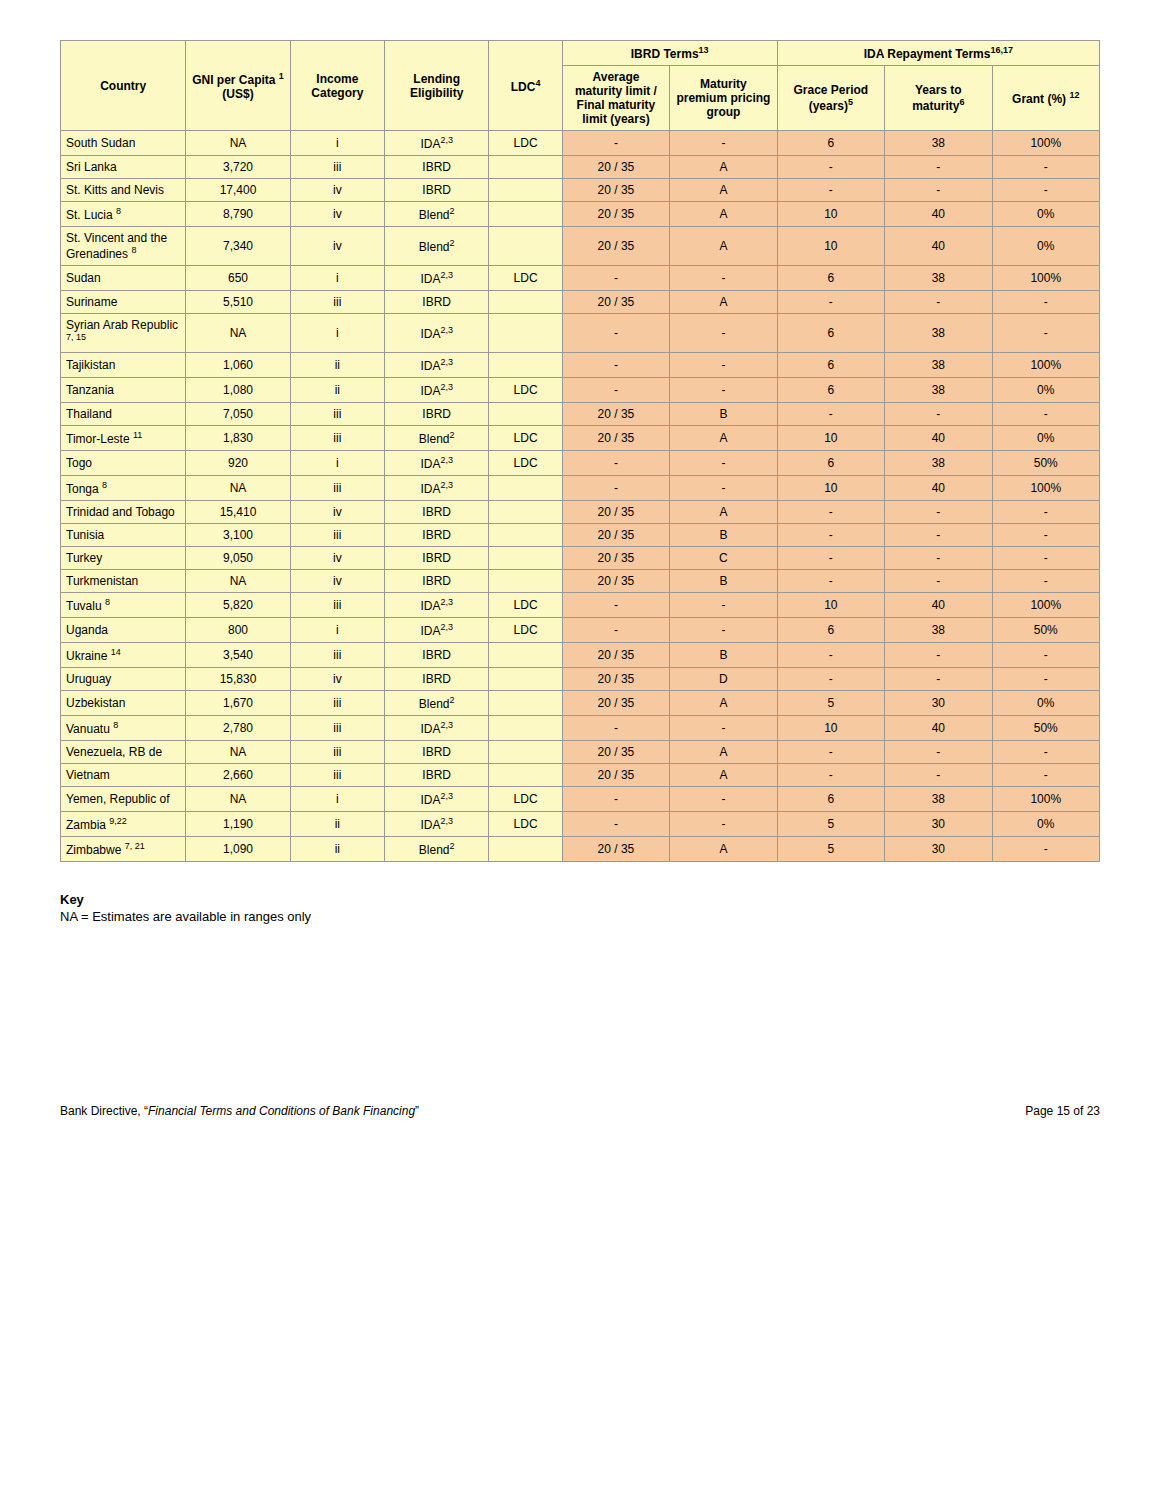| Country | GNI per Capita 1 (US$) | Income Category | Lending Eligibility | LDC 4 | IBRD Terms 13 | IDA Repayment Terms 16,17 |
| --- | --- | --- | --- | --- | --- | --- |
| Average maturity limit / Final maturity limit (years) | Maturity premium pricing group | Grace Period (years) 5 | Years to maturity 6 | Grant (%) 12 |
| South Sudan | NA | i | IDA 2,3 | LDC | - | - | 6 | 38 | 100% |
| Sri Lanka | 3,720 | iii | IBRD | | 20 / 35 | A | - | - | - |
| St. Kitts and Nevis | 17,400 | iv | IBRD | | 20 / 35 | A | - | - | - |
| St. Lucia 8 | 8,790 | iv | Blend 2 | | 20 / 35 | A | 10 | 40 | 0% |
| St. Vincent and the Grenadines 8 | 7,340 | iv | Blend 2 | | 20 / 35 | A | 10 | 40 | 0% |
| Sudan | 650 | i | IDA 2,3 | LDC | - | - | 6 | 38 | 100% |
| Suriname | 5,510 | iii | IBRD | | 20 / 35 | A | - | - | - |
| Syrian Arab Republic 7, 15 | NA | i | IDA 2,3 | | - | - | 6 | 38 | - |
| Tajikistan | 1,060 | ii | IDA 2,3 | | - | - | 6 | 38 | 100% |
| Tanzania | 1,080 | ii | IDA 2,3 | LDC | - | - | 6 | 38 | 0% |
| Thailand | 7,050 | iii | IBRD | | 20 / 35 | B | - | - | - |
| Timor-Leste 11 | 1,830 | iii | Blend 2 | LDC | 20 / 35 | A | 10 | 40 | 0% |
| Togo | 920 | i | IDA 2,3 | LDC | - | - | 6 | 38 | 50% |
| Tonga 8 | NA | iii | IDA 2,3 | | - | - | 10 | 40 | 100% |
| Trinidad and Tobago | 15,410 | iv | IBRD | | 20 / 35 | A | - | - | - |
| Tunisia | 3,100 | iii | IBRD | | 20 / 35 | B | - | - | - |
| Turkey | 9,050 | iv | IBRD | | 20 / 35 | C | - | - | - |
| Turkmenistan | NA | iv | IBRD | | 20 / 35 | B | - | - | - |
| Tuvalu 8 | 5,820 | iii | IDA 2,3 | LDC | - | - | 10 | 40 | 100% |
| Uganda | 800 | i | IDA 2,3 | LDC | - | - | 6 | 38 | 50% |
| Ukraine 14 | 3,540 | iii | IBRD | | 20 / 35 | B | - | - | - |
| Uruguay | 15,830 | iv | IBRD | | 20 / 35 | D | - | - | - |
| Uzbekistan | 1,670 | iii | Blend 2 | | 20 / 35 | A | 5 | 30 | 0% |
| Vanuatu 8 | 2,780 | iii | IDA 2,3 | | - | - | 10 | 40 | 50% |
| Venezuela, RB de | NA | iii | IBRD | | 20 / 35 | A | - | - | - |
| Vietnam | 2,660 | iii | IBRD | | 20 / 35 | A | - | - | - |
| Yemen, Republic of | NA | i | IDA 2,3 | LDC | - | - | 6 | 38 | 100% |
| Zambia 9,22 | 1,190 | ii | IDA 2,3 | LDC | - | - | 5 | 30 | 0% |
| Zimbabwe 7, 21 | 1,090 | ii | Blend 2 | | 20 / 35 | A | 5 | 30 | - |
Key NA = Estimates are available in ranges only
Bank Directive, “Financial Terms and Conditions of Bank Financing”
Page 15 of 23